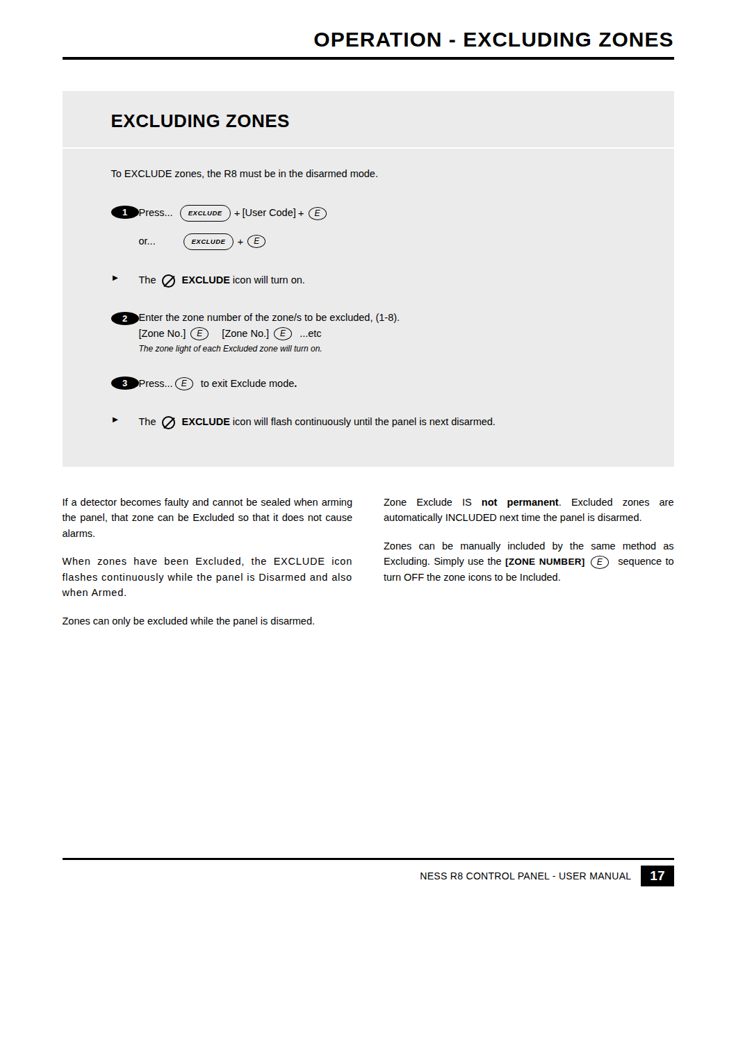OPERATION - EXCLUDING ZONES
EXCLUDING ZONES
To EXCLUDE zones, the R8 must be in the disarmed mode.
1
Press... EXCLUDE+[User Code]+E
or... EXCLUDE+E
►
The EXCLUDE icon will turn on.
2
Enter the zone number of the zone/s to be excluded, (1-8).
[Zone No.] E [Zone No.] E ...etc
The zone light of each Excluded zone will turn on.
3
Press...E to exit Exclude mode.
►
The EXCLUDE icon will flash continuously until the panel is next disarmed.
If a detector becomes faulty and cannot be sealed when arming the panel, that zone can be Excluded so that it does not cause alarms.
When zones have been Excluded, the EXCLUDE icon flashes continuously while the panel is Disarmed and also when Armed.
Zones can only be excluded while the panel is disarmed.
Zone Exclude IS not permanent. Excluded zones are automatically INCLUDED next time the panel is disarmed.
Zones can be manually included by the same method as Excluding. Simply use the [ZONE NUMBER] E sequence to turn OFF the zone icons to be Included.
NESS R8 CONTROL PANEL - USER MANUAL
17